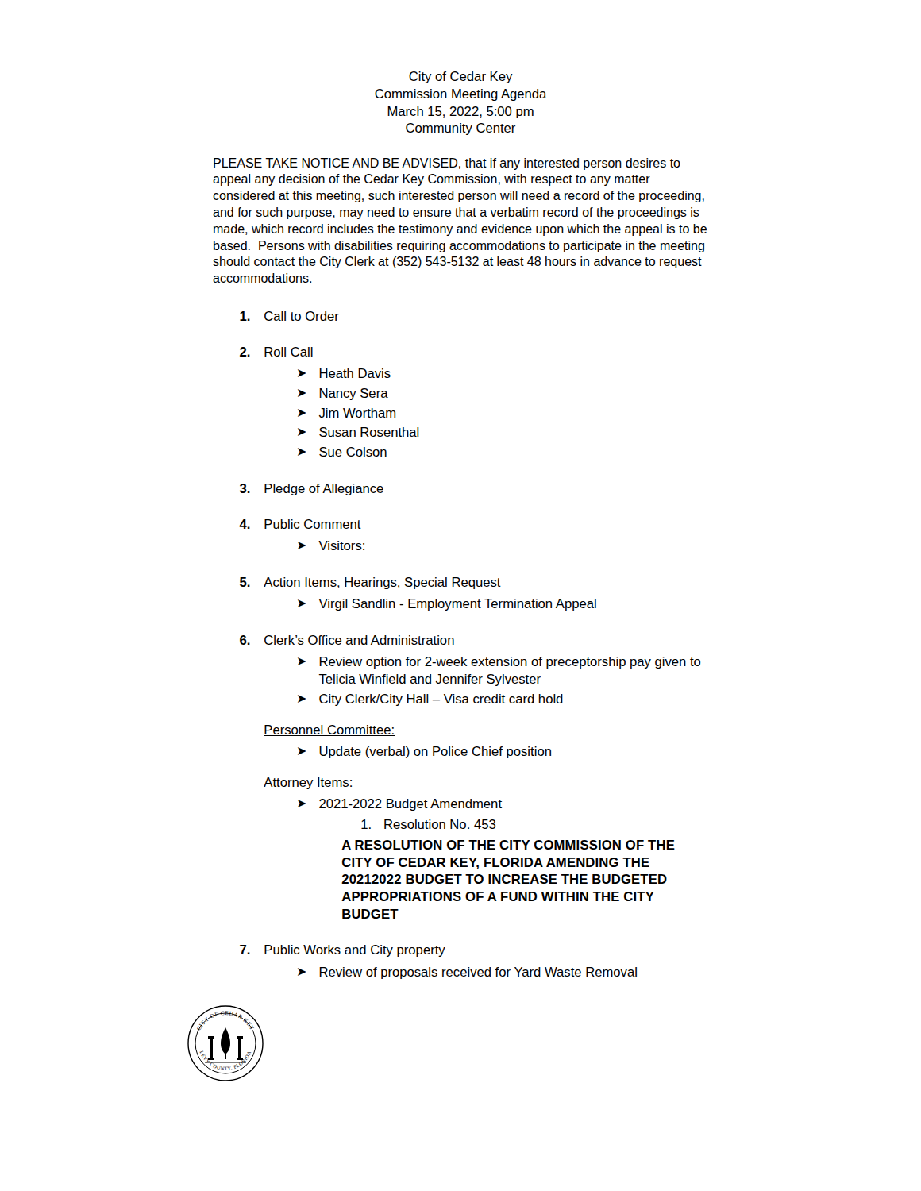City of Cedar Key
Commission Meeting Agenda
March 15, 2022, 5:00 pm
Community Center
PLEASE TAKE NOTICE AND BE ADVISED, that if any interested person desires to appeal any decision of the Cedar Key Commission, with respect to any matter considered at this meeting, such interested person will need a record of the proceeding, and for such purpose, may need to ensure that a verbatim record of the proceedings is made, which record includes the testimony and evidence upon which the appeal is to be based. Persons with disabilities requiring accommodations to participate in the meeting should contact the City Clerk at (352) 543-5132 at least 48 hours in advance to request accommodations.
Call to Order
Roll Call
Heath Davis
Nancy Sera
Jim Wortham
Susan Rosenthal
Sue Colson
Pledge of Allegiance
Public Comment
Visitors:
Action Items, Hearings, Special Request
Virgil Sandlin - Employment Termination Appeal
Clerk’s Office and Administration
Review option for 2-week extension of preceptorship pay given to Telicia Winfield and Jennifer Sylvester
City Clerk/City Hall – Visa credit card hold
Personnel Committee:
Update (verbal) on Police Chief position
Attorney Items:
2021-2022 Budget Amendment
Resolution No. 453
A RESOLUTION OF THE CITY COMMISSION OF THE CITY OF CEDAR KEY, FLORIDA AMENDING THE 20212022 BUDGET TO INCREASE THE BUDGETED APPROPRIATIONS OF A FUND WITHIN THE CITY BUDGET
Public Works and City property
Review of proposals received for Yard Waste Removal
CITY OF CEDAR KEY LEVY COUNTY, FLORIDA